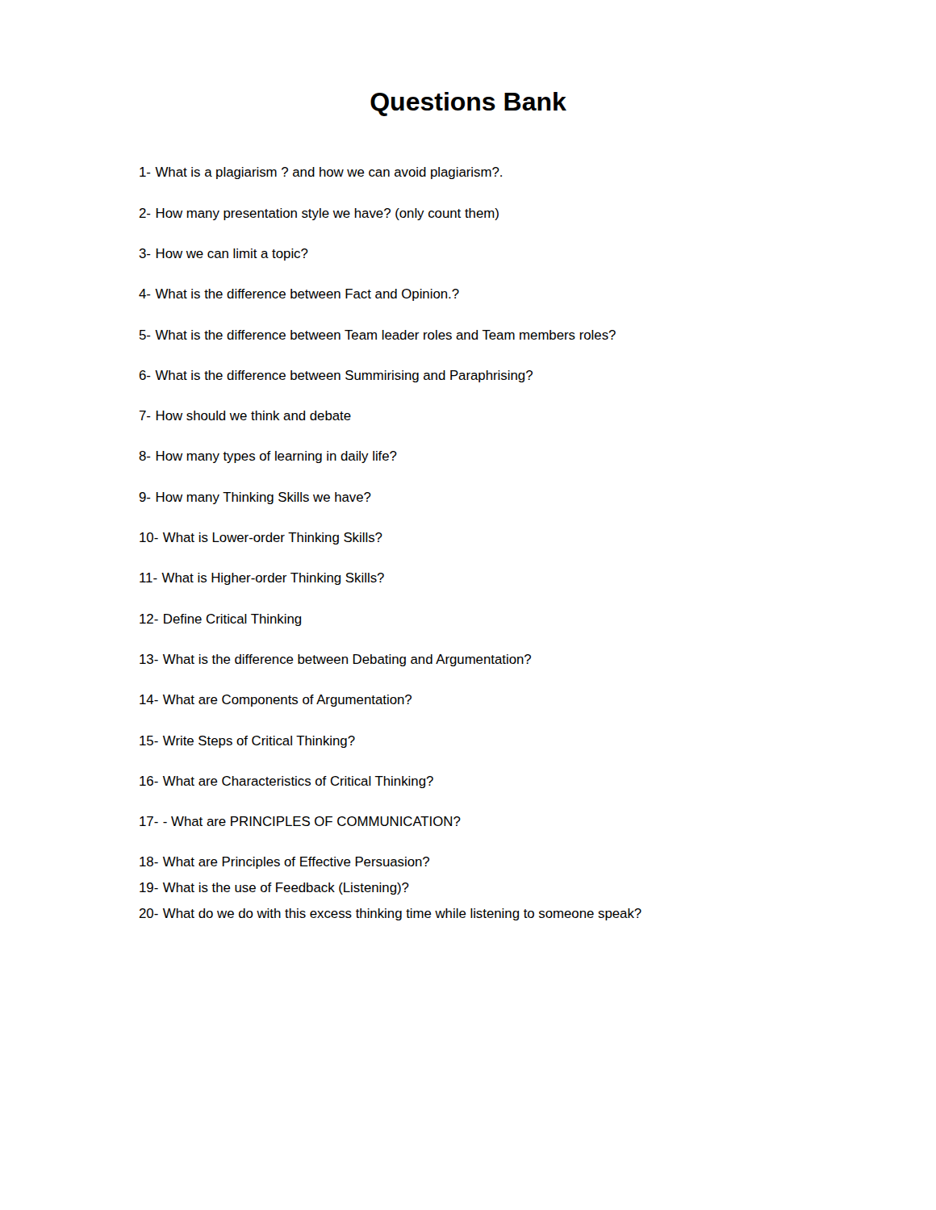Questions Bank
1-What is a plagiarism ? and how we can avoid plagiarism?.
2-How many presentation style we have? (only count them)
3-How we can limit a topic?
4-What is the difference between Fact and Opinion.?
5-What is the difference between Team leader roles and Team members roles?
6-What is the difference between Summirising and Paraphrising?
7-How should we think and debate
8-How many types of learning in daily life?
9-How many Thinking Skills we have?
10-What is Lower-order Thinking Skills?
11-What is Higher-order Thinking Skills?
12-Define Critical Thinking
13-What is the difference between Debating and Argumentation?
14-What are Components of Argumentation?
15-Write Steps of Critical Thinking?
16-What are Characteristics of Critical Thinking?
17-- What are PRINCIPLES OF COMMUNICATION?
18-What are Principles of Effective Persuasion?
19-What is the use of Feedback (Listening)?
20-What do we do with this excess thinking time while listening to someone speak?